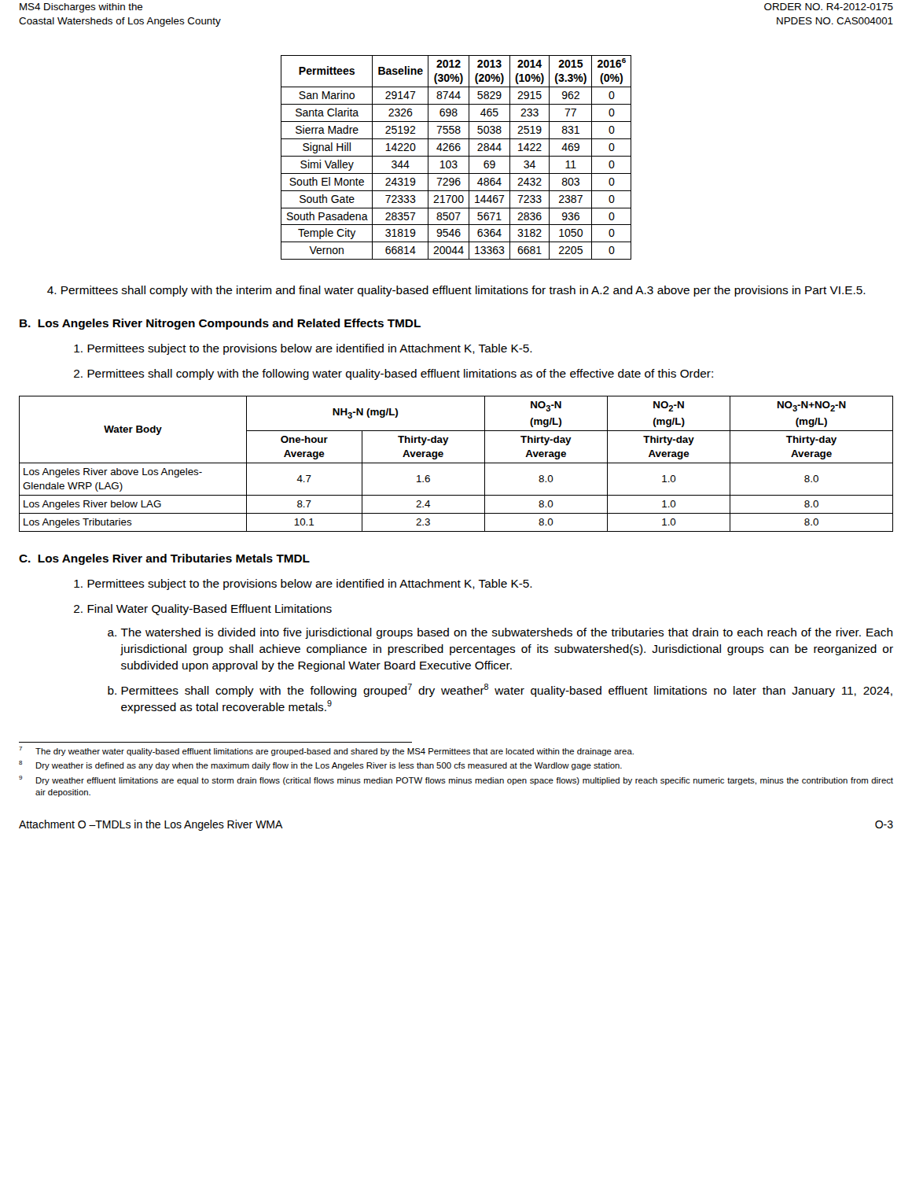MS4 Discharges within the Coastal Watersheds of Los Angeles County
ORDER NO. R4-2012-0175 NPDES NO. CAS004001
| Permittees | Baseline | 2012 (30%) | 2013 (20%) | 2014 (10%) | 2015 (3.3%) | 2016 6 (0%) |
| --- | --- | --- | --- | --- | --- | --- |
| San Marino | 29147 | 8744 | 5829 | 2915 | 962 | 0 |
| Santa Clarita | 2326 | 698 | 465 | 233 | 77 | 0 |
| Sierra Madre | 25192 | 7558 | 5038 | 2519 | 831 | 0 |
| Signal Hill | 14220 | 4266 | 2844 | 1422 | 469 | 0 |
| Simi Valley | 344 | 103 | 69 | 34 | 11 | 0 |
| South El Monte | 24319 | 7296 | 4864 | 2432 | 803 | 0 |
| South Gate | 72333 | 21700 | 14467 | 7233 | 2387 | 0 |
| South Pasadena | 28357 | 8507 | 5671 | 2836 | 936 | 0 |
| Temple City | 31819 | 9546 | 6364 | 3182 | 1050 | 0 |
| Vernon | 66814 | 20044 | 13363 | 6681 | 2205 | 0 |
Permittees shall comply with the interim and final water quality-based effluent limitations for trash in A.2 and A.3 above per the provisions in Part VI.E.5.
B. Los Angeles River Nitrogen Compounds and Related Effects TMDL
Permittees subject to the provisions below are identified in Attachment K, Table K-5.
Permittees shall comply with the following water quality-based effluent limitations as of the effective date of this Order:
| Water Body | NH 3 -N (mg/L) | NO 3 -N (mg/L) | NO 2 -N (mg/L) | NO 3 -N+NO 2 -N (mg/L) |
| --- | --- | --- | --- | --- |
| One-hour Average | Thirty-day Average | Thirty-day Average | Thirty-day Average | Thirty-day Average |
| Los Angeles River above Los Angeles-Glendale WRP (LAG) | 4.7 | 1.6 | 8.0 | 1.0 | 8.0 |
| Los Angeles River below LAG | 8.7 | 2.4 | 8.0 | 1.0 | 8.0 |
| Los Angeles Tributaries | 10.1 | 2.3 | 8.0 | 1.0 | 8.0 |
C. Los Angeles River and Tributaries Metals TMDL
Permittees subject to the provisions below are identified in Attachment K, Table K-5.
Final Water Quality-Based Effluent Limitations
The watershed is divided into five jurisdictional groups based on the subwatersheds of the tributaries that drain to each reach of the river. Each jurisdictional group shall achieve compliance in prescribed percentages of its subwatershed(s). Jurisdictional groups can be reorganized or subdivided upon approval by the Regional Water Board Executive Officer.
Permittees shall comply with the following grouped7 dry weather8 water quality-based effluent limitations no later than January 11, 2024, expressed as total recoverable metals.9
7
The dry weather water quality-based effluent limitations are grouped-based and shared by the MS4 Permittees that are located within the drainage area.
8
Dry weather is defined as any day when the maximum daily flow in the Los Angeles River is less than 500 cfs measured at the Wardlow gage station.
9
Dry weather effluent limitations are equal to storm drain flows (critical flows minus median POTW flows minus median open space flows) multiplied by reach specific numeric targets, minus the contribution from direct air deposition.
Attachment O –TMDLs in the Los Angeles River WMA
O-3